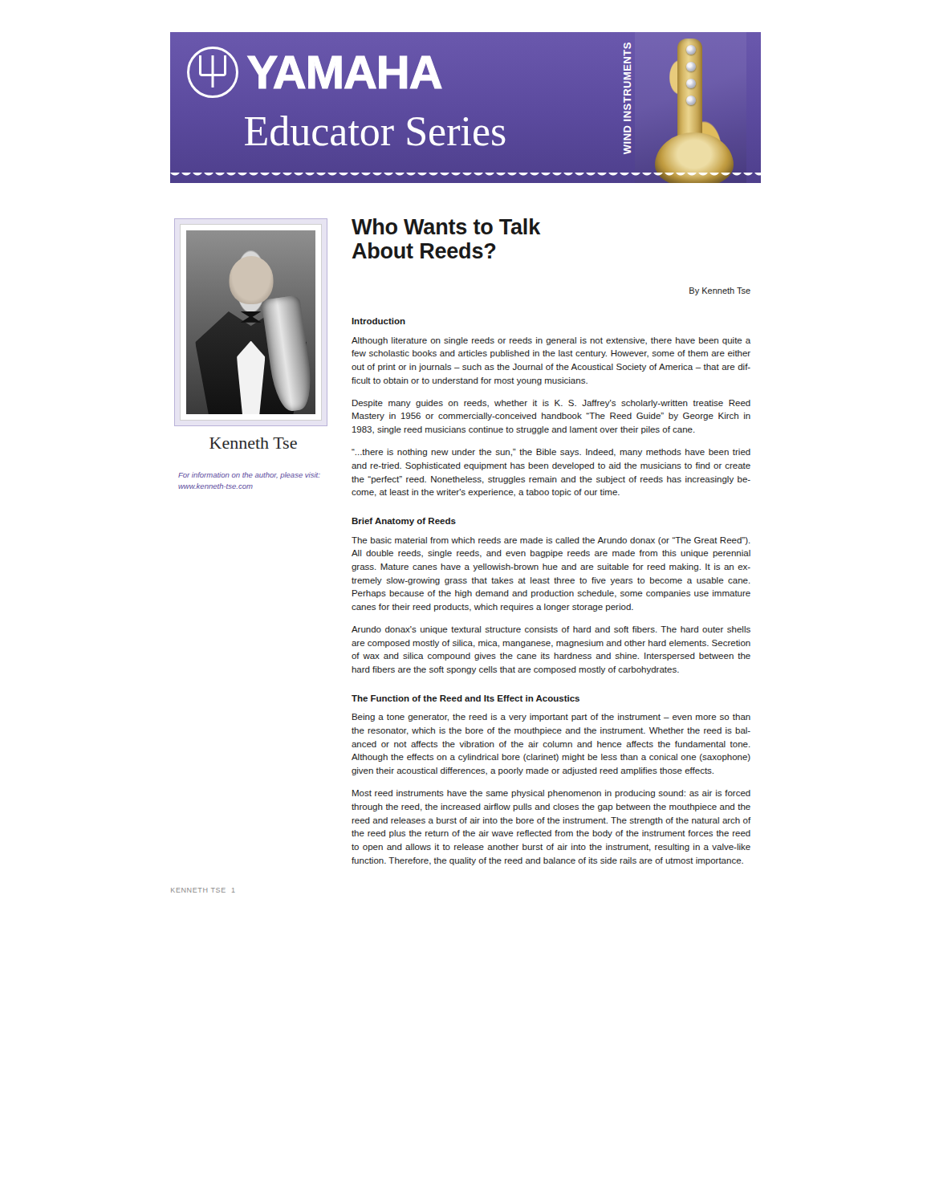YAMAHA
Educator Series
Wind Instruments
Kenneth Tse
For information on the author, please visit:
www.kenneth-tse.com
Who Wants to Talk
About Reeds?
By Kenneth Tse
Introduction
Although literature on single reeds or reeds in general is not extensive, there have been quite a few scholastic books and articles published in the last century. However, some of them are either out of print or in journals – such as the Journal of the Acoustical Society of America – that are difficult to obtain or to understand for most young musicians.
Despite many guides on reeds, whether it is K. S. Jaffrey's scholarly-written treatise Reed Mastery in 1956 or commercially-conceived handbook “The Reed Guide” by George Kirch in 1983, single reed musicians continue to struggle and lament over their piles of cane.
“...there is nothing new under the sun,” the Bible says. Indeed, many methods have been tried and re-tried. Sophisticated equipment has been developed to aid the musicians to find or create the “perfect” reed. Nonetheless, struggles remain and the subject of reeds has increasingly become, at least in the writer's experience, a taboo topic of our time.
Brief Anatomy of Reeds
The basic material from which reeds are made is called the Arundo donax (or “The Great Reed”). All double reeds, single reeds, and even bagpipe reeds are made from this unique perennial grass. Mature canes have a yellowish-brown hue and are suitable for reed making. It is an extremely slow-growing grass that takes at least three to five years to become a usable cane. Perhaps because of the high demand and production schedule, some companies use immature canes for their reed products, which requires a longer storage period.
Arundo donax's unique textural structure consists of hard and soft fibers. The hard outer shells are composed mostly of silica, mica, manganese, magnesium and other hard elements. Secretion of wax and silica compound gives the cane its hardness and shine. Interspersed between the hard fibers are the soft spongy cells that are composed mostly of carbohydrates.
The Function of the Reed and Its Effect in Acoustics
Being a tone generator, the reed is a very important part of the instrument – even more so than the resonator, which is the bore of the mouthpiece and the instrument. Whether the reed is balanced or not affects the vibration of the air column and hence affects the fundamental tone. Although the effects on a cylindrical bore (clarinet) might be less than a conical one (saxophone) given their acoustical differences, a poorly made or adjusted reed amplifies those effects.
Most reed instruments have the same physical phenomenon in producing sound: as air is forced through the reed, the increased airflow pulls and closes the gap between the mouthpiece and the reed and releases a burst of air into the bore of the instrument. The strength of the natural arch of the reed plus the return of the air wave reflected from the body of the instrument forces the reed to open and allows it to release another burst of air into the instrument, resulting in a valve-like function. Therefore, the quality of the reed and balance of its side rails are of utmost importance.
Kenneth Tse 1